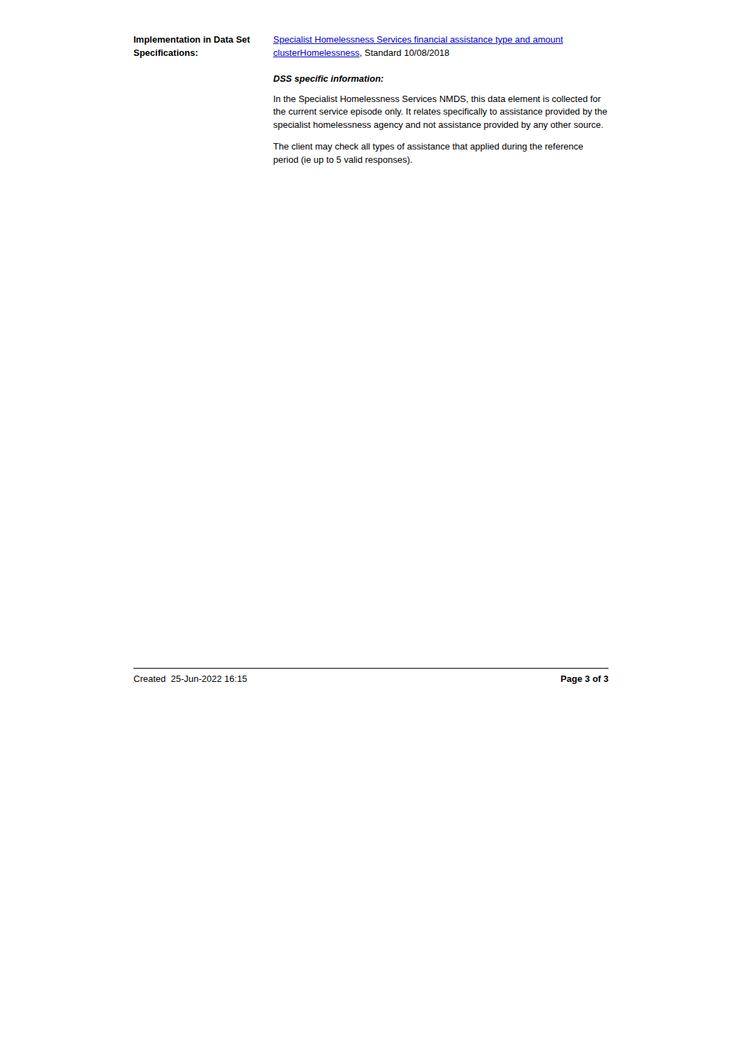Implementation in Data Set
Specifications:
Specialist Homelessness Services financial assistance type and amount cluster Homelessness, Standard 10/08/2018
DSS specific information:
In the Specialist Homelessness Services NMDS, this data element is collected for the current service episode only. It relates specifically to assistance provided by the specialist homelessness agency and not assistance provided by any other source.
The client may check all types of assistance that applied during the reference period (ie up to 5 valid responses).
Created 25-Jun-2022 16:15
Page 3 of 3